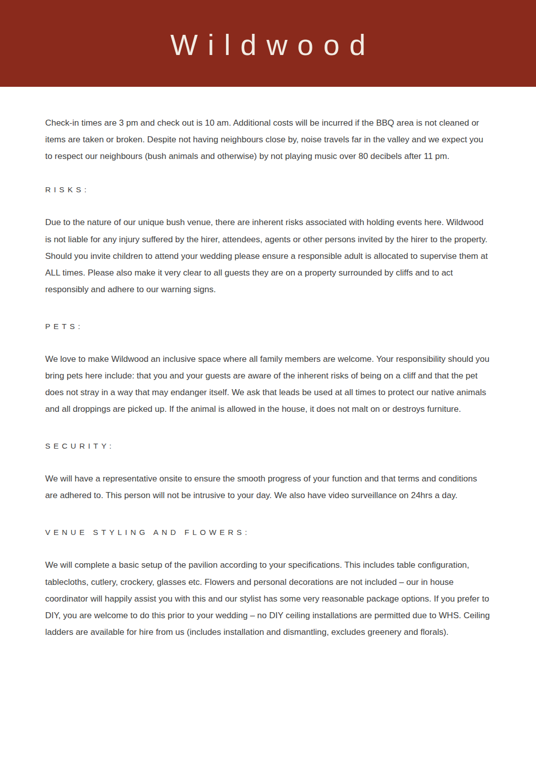Wildwood
Check-in times are 3 pm and check out is 10 am. Additional costs will be incurred if the BBQ area is not cleaned or items are taken or broken. Despite not having neighbours close by, noise travels far in the valley and we expect you to respect our neighbours (bush animals and otherwise) by not playing music over 80 decibels after 11 pm.
Risks:
Due to the nature of our unique bush venue, there are inherent risks associated with holding events here. Wildwood is not liable for any injury suffered by the hirer, attendees, agents or other persons invited by the hirer to the property. Should you invite children to attend your wedding please ensure a responsible adult is allocated to supervise them at ALL times. Please also make it very clear to all guests they are on a property surrounded by cliffs and to act responsibly and adhere to our warning signs.
Pets:
We love to make Wildwood an inclusive space where all family members are welcome. Your responsibility should you bring pets here include: that you and your guests are aware of the inherent risks of being on a cliff and that the pet does not stray in a way that may endanger itself. We ask that leads be used at all times to protect our native animals and all droppings are picked up. If the animal is allowed in the house, it does not malt on or destroys furniture.
Security:
We will have a representative onsite to ensure the smooth progress of your function and that terms and conditions are adhered to. This person will not be intrusive to your day. We also have video surveillance on 24hrs a day.
Venue styling and flowers:
We will complete a basic setup of the pavilion according to your specifications. This includes table configuration, tablecloths, cutlery, crockery, glasses etc. Flowers and personal decorations are not included – our in house coordinator will happily assist you with this and our stylist has some very reasonable package options. If you prefer to DIY, you are welcome to do this prior to your wedding – no DIY ceiling installations are permitted due to WHS. Ceiling ladders are available for hire from us (includes installation and dismantling, excludes greenery and florals).